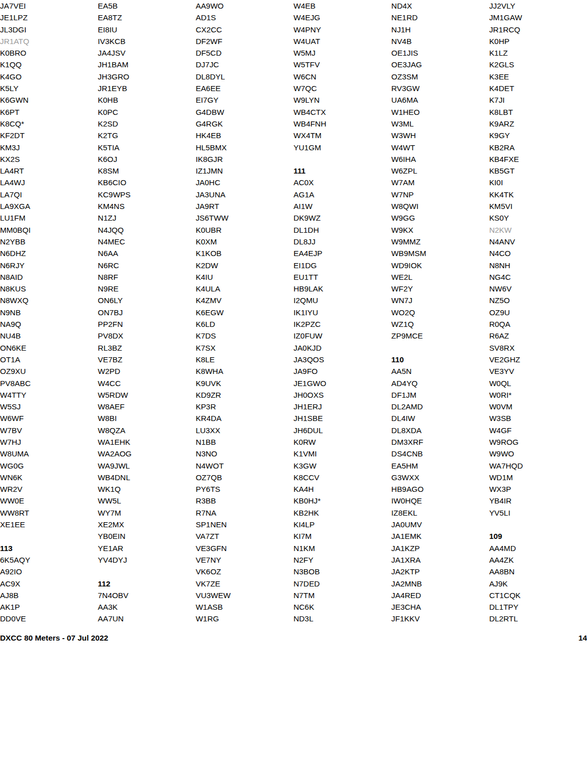| JA7VEI JE1LPZ JL3DGI JR1ATQ K0BRO K1QQ K4GO K5LY K6GWN K6PT K8CQ* KF2DT KM3J KX2S LA4RT LA4WJ LA7QI LA9XGA LU1FM MM0BQI N2YBB N6DHZ N6RJY N8AID N8KUS N8WXQ N9NB NA9Q NU4B ON6KE OT1A OZ9XU PV8ABC W4TTY W5SJ W6WF W7BV W7HJ W8UMA WG0G WN6K WR2V WW0E WW8RT XE1EE 113 6K5AQY A92IO AC9X AJ8B AK1P DD0VE | EA5B EA8TZ EI8IU IV3KCB JA4JSV JH1BAM JH3GRO JR1EYB K0HB K0PC K2SD K2TG K5TIA K6OJ K8SM KB6CIO KC9WPS KM4NS N1ZJ N4JQQ N4MEC N6AA N6RC N8RF N9RE ON6LY ON7BJ PP2FN PV8DX RL3BZ VE7BZ W2PD W4CC W5RDW W8AEF W8BI W8QZA WA1EHK WA2AOG WA9JWL WB4DNL WK1Q WW5L WY7M XE2MX YB0EIN YE1AR YV4DYJ 112 7N4OBV AA3K AA7UN | AA9WO AD1S CX2CC DF2WF DF5CD DJ7JC DL8DYL EA6EE EI7GY G4DBW G4RGK HK4EB HL5BMX IK8GJR IZ1JMN JA0HC JA3UNA JA9RT JS6TWW K0UBR K0XM K1KOB K2DW K4IU K4ULA K4ZMV K6EGW K6LD K7DS K7SX K8LE K8WHA K9UVK KD9ZR KP3R KR4DA LU3XX N1BB N3NO N4WOT OZ7QB PY6TS R3BB R7NA SP1NEN VA7ZT VE3GFN VE7NY VK6OZ VK7ZE VU3WEW W1ASB W1RG | W4EB W4EJG W4PNY W4UAT W5MJ W5TFV W6CN W7QC W9LYN WB4CTX WB4FNH WX4TM YU1GM 111 AC0X AG1A AI1W DK9WZ DL1DH DL8JJ EA4EJP EI1DG EU1TT HB9LAK I2QMU IK1IYU IK2PZC IZ0FUW JA0KJD JA3QOS JA9FO JE1GWO JH0OXS JH1ERJ JH1SBE JH6DUL K0RW K1VMI K3GW K8CCV KA4H KB0HJ* KB2HK KI4LP KI7M N1KM N2FY N3BOB N7DED N7TM NC6K ND3L | ND4X NE1RD NJ1H NV4B OE1JIS OE3JAG OZ3SM RV3GW UA6MA W1HEO W3ML W3WH W4WT W6IHA W6ZPL W7AM W7NP W8QWI W9GG W9KX W9MMZ WB9MSM WD9IOK WE2L WF2Y WN7J WO2Q WZ1Q ZP9MCE 110 AA5N AD4YQ DF1JM DL2AMD DL4IW DL8XDA DM3XRF DS4CNB EA5HM G3WXX HB9AGO IW0HQE IZ8EKL JA0UMV JA1EMK JA1KZP JA1XRA JA2KTP JA2MNB JA4RED JE3CHA JF1KKV | JJ2VLY JM1GAW JR1RCQ K0HP K1LZ K2GLS K3EE K4DET K7JI K8LBT K9ARZ K9GY KB2RA KB4FXE KB5GT KI0I KK4TK KM5VI KS0Y N2KW N4ANV N4CO N8NH NG4C NW6V NZ5O OZ9U R0QA R6AZ SV8RX VE2GHZ VE3YV W0QL W0RI* W0VM W3SB W4GF W9ROG W9WO WA7HQD WD1M WX3P YB4IR YV5LI 109 AA4MD AA4ZK AA8BN AJ9K CT1CQK DL1TPY DL2RTL |
DXCC 80 Meters - 07 Jul 2022 14